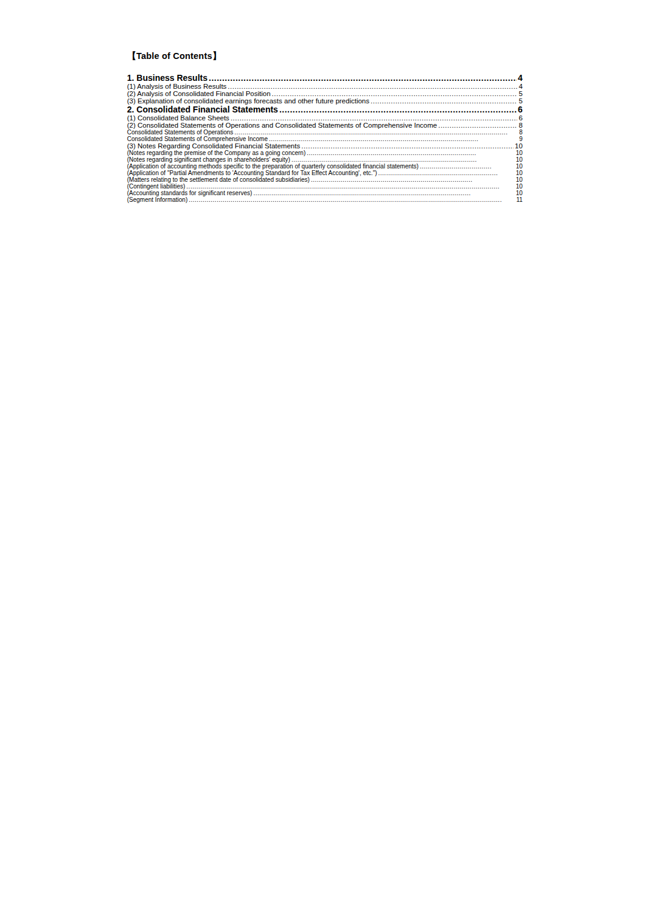【Table of Contents】
1. Business Results .................................................................................................................................................................. 4
(1) Analysis of Business Results ................................................................................................................................................................. 4
(2) Analysis of Consolidated Financial Position ................................................................................................................................. 5
(3) Explanation of consolidated earnings forecasts and other future predictions ......................................................................... 5
2. Consolidated Financial Statements .................................................................................................................. 6
(1) Consolidated Balance Sheets ................................................................................................................................................ 6
(2) Consolidated Statements of Operations and Consolidated Statements of Comprehensive Income ....................................... 8
Consolidated Statements of Operations ......................................................................................................................................... 8
Consolidated Statements of Comprehensive Income ......................................................................................................... 9
(3) Notes Regarding Consolidated Financial Statements ....................................................................................................... 10
(Notes regarding the premise of the Company as a going concern) ..................................................................................... 10
(Notes regarding significant changes in shareholders' equity) ............................................................................................. 10
(Application of accounting methods specific to the preparation of quarterly consolidated financial statements) .................................... 10
(Application of "Partial Amendments to 'Accounting Standard for Tax Effect Accounting', etc.") ............................................................ 10
(Matters relating to the settlement date of consolidated subsidiaries) ................................................................................. 10
(Contingent liabilities) ............................................................................................................................................................. 10
(Accounting standards for significant reserves) ............................................................................................................. 10
(Segment Information) ............................................................................................................................................................. 11